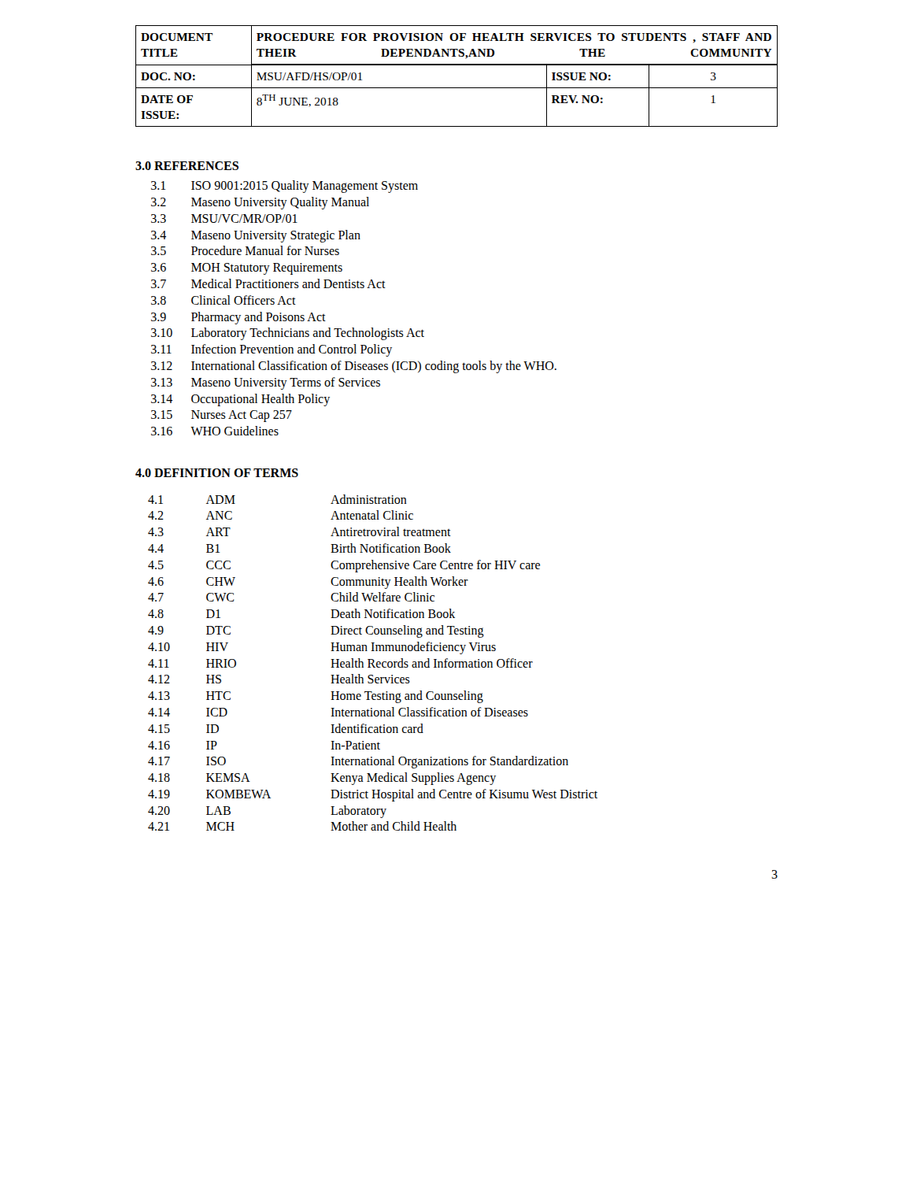| Document Title | Procedure for Provision of Health Services to Students , Staff and Their Dependants,and the Community |
| Doc. No: | MSU/AFD/HS/OP/01 | Issue No: | 3 |
| Date of Issue: | 8 TH JUNE, 2018 | Rev. No: | 1 |
3.0 REFERENCES
3.1 ISO 9001:2015 Quality Management System
3.2 Maseno University Quality Manual
3.3 MSU/VC/MR/OP/01
3.4 Maseno University Strategic Plan
3.5 Procedure Manual for Nurses
3.6 MOH Statutory Requirements
3.7 Medical Practitioners and Dentists Act
3.8 Clinical Officers Act
3.9 Pharmacy and Poisons Act
3.10 Laboratory Technicians and Technologists Act
3.11 Infection Prevention and Control Policy
3.12 International Classification of Diseases (ICD) coding tools by the WHO.
3.13 Maseno University Terms of Services
3.14 Occupational Health Policy
3.15 Nurses Act Cap 257
3.16 WHO Guidelines
4.0 DEFINITION OF TERMS
| 4.1 | ADM | Administration |
| 4.2 | ANC | Antenatal Clinic |
| 4.3 | ART | Antiretroviral treatment |
| 4.4 | B1 | Birth Notification Book |
| 4.5 | CCC | Comprehensive Care Centre for HIV care |
| 4.6 | CHW | Community Health Worker |
| 4.7 | CWC | Child Welfare Clinic |
| 4.8 | D1 | Death Notification Book |
| 4.9 | DTC | Direct Counseling and Testing |
| 4.10 | HIV | Human Immunodeficiency Virus |
| 4.11 | HRIO | Health Records and Information Officer |
| 4.12 | HS | Health Services |
| 4.13 | HTC | Home Testing and Counseling |
| 4.14 | ICD | International Classification of Diseases |
| 4.15 | ID | Identification card |
| 4.16 | IP | In-Patient |
| 4.17 | ISO | International Organizations for Standardization |
| 4.18 | KEMSA | Kenya Medical Supplies Agency |
| 4.19 | KOMBEWA | District Hospital and Centre of Kisumu West District |
| 4.20 | LAB | Laboratory |
| 4.21 | MCH | Mother and Child Health |
3